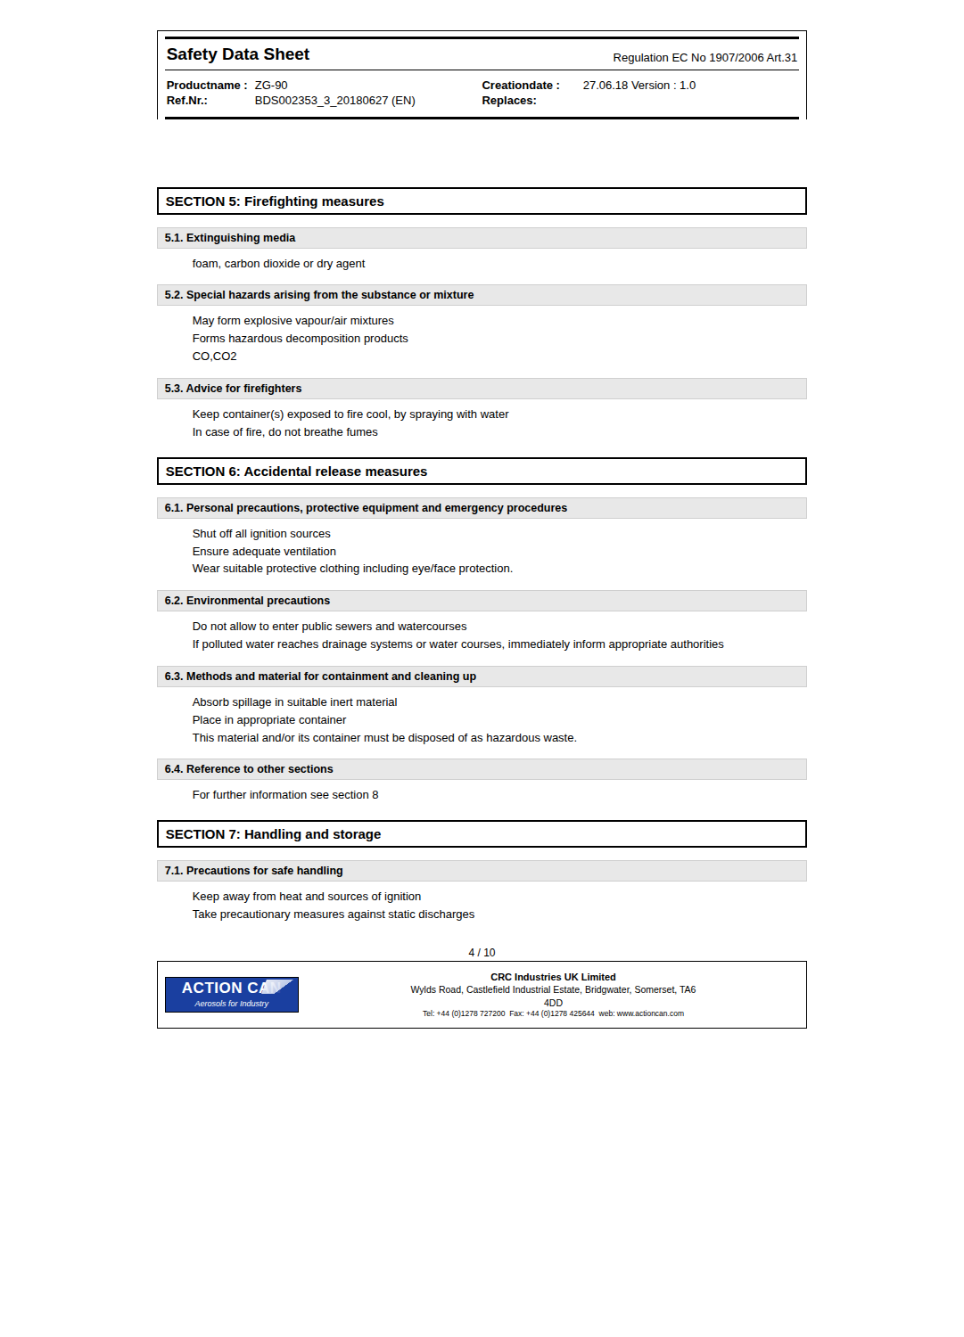Safety Data Sheet
Regulation EC No 1907/2006 Art.31
| Productname : | ZG-90 | Creationdate : | 27.06.18 Version : 1.0 |
| Ref.Nr.: | BDS002353_3_20180627 (EN) | Replaces: | |
SECTION 5: Firefighting measures
5.1. Extinguishing media
foam, carbon dioxide or dry agent
5.2. Special hazards arising from the substance or mixture
May form explosive vapour/air mixtures
Forms hazardous decomposition products
CO,CO2
5.3. Advice for firefighters
Keep container(s) exposed to fire cool, by spraying with water
In case of fire, do not breathe fumes
SECTION 6: Accidental release measures
6.1. Personal precautions, protective equipment and emergency procedures
Shut off all ignition sources
Ensure adequate ventilation
Wear suitable protective clothing including eye/face protection.
6.2. Environmental precautions
Do not allow to enter public sewers and watercourses
If polluted water reaches drainage systems or water courses, immediately inform appropriate authorities
6.3. Methods and material for containment and cleaning up
Absorb spillage in suitable inert material
Place in appropriate container
This material and/or its container must be disposed of as hazardous waste.
6.4. Reference to other sections
For further information see section 8
SECTION 7: Handling and storage
7.1. Precautions for safe handling
Keep away from heat and sources of ignition
Take precautionary measures against static discharges
4 / 10
ACTION CAN
Aerosols for Industry
CRC Industries UK Limited
Wylds Road, Castlefield Industrial Estate, Bridgwater, Somerset, TA6
4DD
Tel: +44 (0)1278 727200 Fax: +44 (0)1278 425644 web: www.actioncan.com